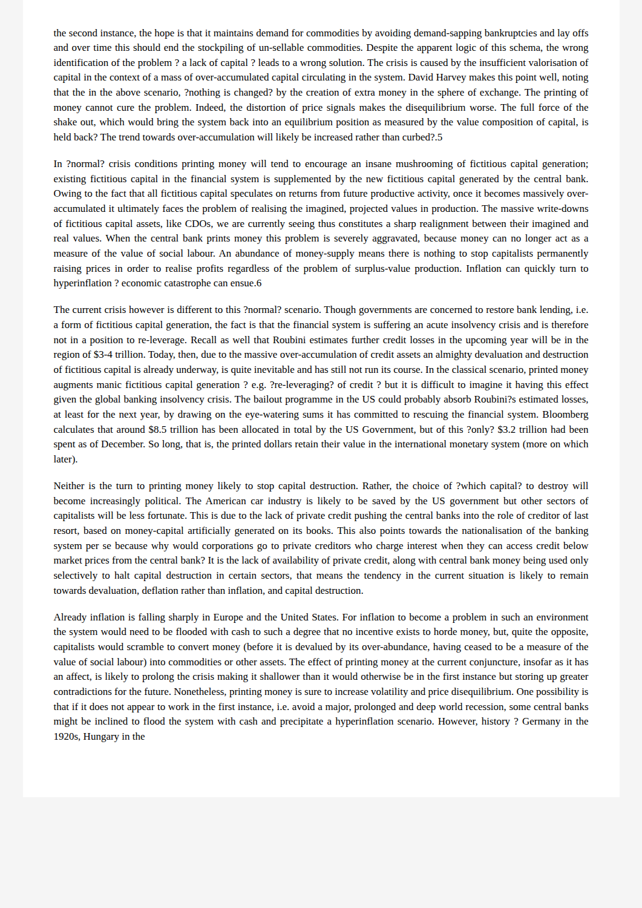the second instance, the hope is that it maintains demand for commodities by avoiding demand-sapping bankruptcies and lay offs and over time this should end the stockpiling of un-sellable commodities. Despite the apparent logic of this schema, the wrong identification of the problem ? a lack of capital ? leads to a wrong solution. The crisis is caused by the insufficient valorisation of capital in the context of a mass of over-accumulated capital circulating in the system. David Harvey makes this point well, noting that the in the above scenario, ?nothing is changed? by the creation of extra money in the sphere of exchange. The printing of money cannot cure the problem. Indeed, the distortion of price signals makes the disequilibrium worse. The full force of the shake out, which would bring the system back into an equilibrium position as measured by the value composition of capital, is held back? The trend towards over-accumulation will likely be increased rather than curbed?.5
In ?normal? crisis conditions printing money will tend to encourage an insane mushrooming of fictitious capital generation; existing fictitious capital in the financial system is supplemented by the new fictitious capital generated by the central bank. Owing to the fact that all fictitious capital speculates on returns from future productive activity, once it becomes massively over-accumulated it ultimately faces the problem of realising the imagined, projected values in production. The massive write-downs of fictitious capital assets, like CDOs, we are currently seeing thus constitutes a sharp realignment between their imagined and real values. When the central bank prints money this problem is severely aggravated, because money can no longer act as a measure of the value of social labour. An abundance of money-supply means there is nothing to stop capitalists permanently raising prices in order to realise profits regardless of the problem of surplus-value production. Inflation can quickly turn to hyperinflation ? economic catastrophe can ensue.6
The current crisis however is different to this ?normal? scenario. Though governments are concerned to restore bank lending, i.e. a form of fictitious capital generation, the fact is that the financial system is suffering an acute insolvency crisis and is therefore not in a position to re-leverage. Recall as well that Roubini estimates further credit losses in the upcoming year will be in the region of $3-4 trillion. Today, then, due to the massive over-accumulation of credit assets an almighty devaluation and destruction of fictitious capital is already underway, is quite inevitable and has still not run its course. In the classical scenario, printed money augments manic fictitious capital generation ? e.g. ?re-leveraging? of credit ? but it is difficult to imagine it having this effect given the global banking insolvency crisis. The bailout programme in the US could probably absorb Roubini?s estimated losses, at least for the next year, by drawing on the eye-watering sums it has committed to rescuing the financial system. Bloomberg calculates that around $8.5 trillion has been allocated in total by the US Government, but of this ?only? $3.2 trillion had been spent as of December. So long, that is, the printed dollars retain their value in the international monetary system (more on which later).
Neither is the turn to printing money likely to stop capital destruction. Rather, the choice of ?which capital? to destroy will become increasingly political. The American car industry is likely to be saved by the US government but other sectors of capitalists will be less fortunate. This is due to the lack of private credit pushing the central banks into the role of creditor of last resort, based on money-capital artificially generated on its books. This also points towards the nationalisation of the banking system per se because why would corporations go to private creditors who charge interest when they can access credit below market prices from the central bank? It is the lack of availability of private credit, along with central bank money being used only selectively to halt capital destruction in certain sectors, that means the tendency in the current situation is likely to remain towards devaluation, deflation rather than inflation, and capital destruction.
Already inflation is falling sharply in Europe and the United States. For inflation to become a problem in such an environment the system would need to be flooded with cash to such a degree that no incentive exists to horde money, but, quite the opposite, capitalists would scramble to convert money (before it is devalued by its over-abundance, having ceased to be a measure of the value of social labour) into commodities or other assets. The effect of printing money at the current conjuncture, insofar as it has an affect, is likely to prolong the crisis making it shallower than it would otherwise be in the first instance but storing up greater contradictions for the future. Nonetheless, printing money is sure to increase volatility and price disequilibrium. One possibility is that if it does not appear to work in the first instance, i.e. avoid a major, prolonged and deep world recession, some central banks might be inclined to flood the system with cash and precipitate a hyperinflation scenario. However, history ? Germany in the 1920s, Hungary in the